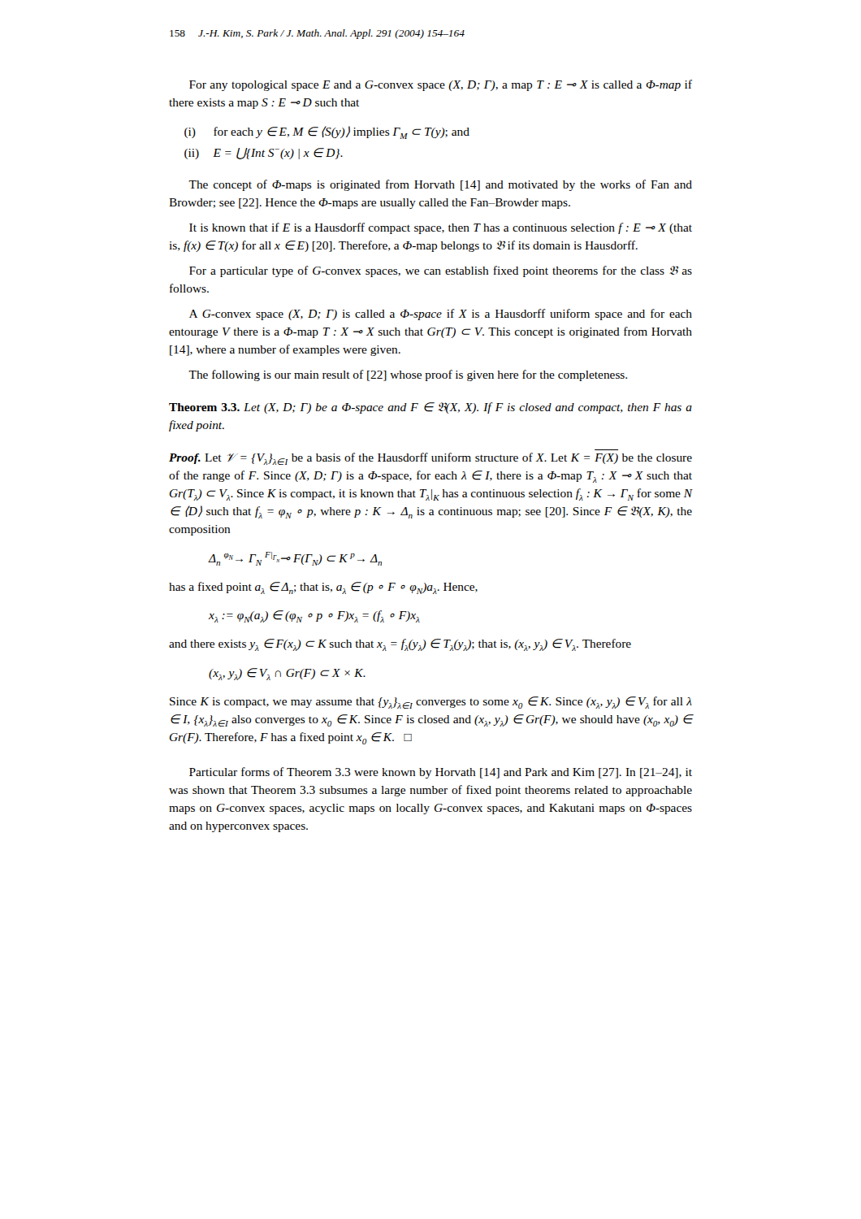158 J.-H. Kim, S. Park / J. Math. Anal. Appl. 291 (2004) 154–164
For any topological space E and a G-convex space (X, D; Γ), a map T : E ⊸ X is called a Φ-map if there exists a map S : E ⊸ D such that
(i) for each y ∈ E, M ∈ ⟨S(y)⟩ implies ΓM ⊂ T(y); and
(ii) E = ⋃{Int S−(x) | x ∈ D}.
The concept of Φ-maps is originated from Horvath [14] and motivated by the works of Fan and Browder; see [22]. Hence the Φ-maps are usually called the Fan–Browder maps.
It is known that if E is a Hausdorff compact space, then T has a continuous selection f : E ⊸ X (that is, f(x) ∈ T(x) for all x ∈ E) [20]. Therefore, a Φ-map belongs to 𝔅 if its domain is Hausdorff.
For a particular type of G-convex spaces, we can establish fixed point theorems for the class 𝔅 as follows.
A G-convex space (X, D; Γ) is called a Φ-space if X is a Hausdorff uniform space and for each entourage V there is a Φ-map T : X ⊸ X such that Gr(T) ⊂ V. This concept is originated from Horvath [14], where a number of examples were given.
The following is our main result of [22] whose proof is given here for the completeness.
Theorem 3.3. Let (X, D; Γ) be a Φ-space and F ∈ 𝔅(X, X). If F is closed and compact, then F has a fixed point.
Proof. Let 𝒱 = {Vλ}λ∈I be a basis of the Hausdorff uniform structure of X. Let K = F(X) be the closure of the range of F. Since (X, D; Γ) is a Φ-space, for each λ ∈ I, there is a Φ-map Tλ : X ⊸ X such that Gr(Tλ) ⊂ Vλ. Since K is compact, it is known that Tλ|K has a continuous selection fλ : K → ΓN for some N ∈ ⟨D⟩ such that fλ = φN ∘ p, where p : K → Δn is a continuous map; see [20]. Since F ∈ 𝔅(X, K), the composition
Δn φN→ ΓN F|ΓN⊸ F(ΓN) ⊂ K p→ Δn
has a fixed point aλ ∈ Δn; that is, aλ ∈ (p ∘ F ∘ φN)aλ. Hence,
xλ := φN(aλ) ∈ (φN ∘ p ∘ F)xλ = (fλ ∘ F)xλ
and there exists yλ ∈ F(xλ) ⊂ K such that xλ = fλ(yλ) ∈ Tλ(yλ); that is, (xλ, yλ) ∈ Vλ. Therefore
(xλ, yλ) ∈ Vλ ∩ Gr(F) ⊂ X × K.
Since K is compact, we may assume that {yλ}λ∈I converges to some x0 ∈ K. Since (xλ, yλ) ∈ Vλ for all λ ∈ I, {xλ}λ∈I also converges to x0 ∈ K. Since F is closed and (xλ, yλ) ∈ Gr(F), we should have (x0, x0) ∈ Gr(F). Therefore, F has a fixed point x0 ∈ K. □
Particular forms of Theorem 3.3 were known by Horvath [14] and Park and Kim [27]. In [21–24], it was shown that Theorem 3.3 subsumes a large number of fixed point theorems related to approachable maps on G-convex spaces, acyclic maps on locally G-convex spaces, and Kakutani maps on Φ-spaces and on hyperconvex spaces.